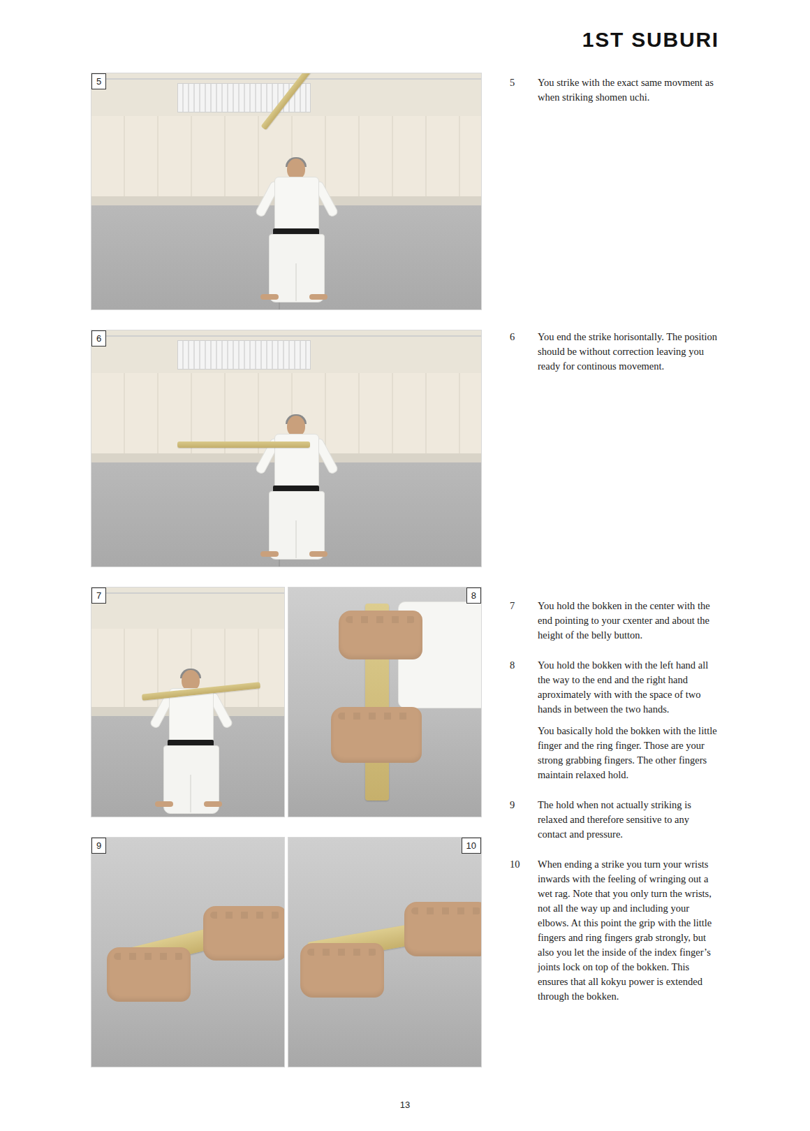1ST SUBURI
5
6
7
8
9
10
5
You strike with the exact same movment as when striking shomen uchi.
6
You end the strike horisontally. The position should be without correction leaving you ready for continous movement.
7
You hold the bokken in the center with the end pointing to your cxenter and about the height of the belly button.
8
You hold the bokken with the left hand all the way to the end and the right hand aproximately with with the space of two hands in between the two hands.
You basically hold the bokken with the little finger and the ring finger. Those are your strong grabbing fingers. The other fingers maintain relaxed hold.
9
The hold when not actually striking is relaxed and therefore sensitive to any contact and pressure.
10
When ending a strike you turn your wrists inwards with the feeling of wringing out a wet rag. Note that you only turn the wrists, not all the way up and including your elbows. At this point the grip with the little fingers and ring fingers grab strongly, but also you let the inside of the index finger’s joints lock on top of the bokken. This ensures that all kokyu power is extended through the bokken.
13